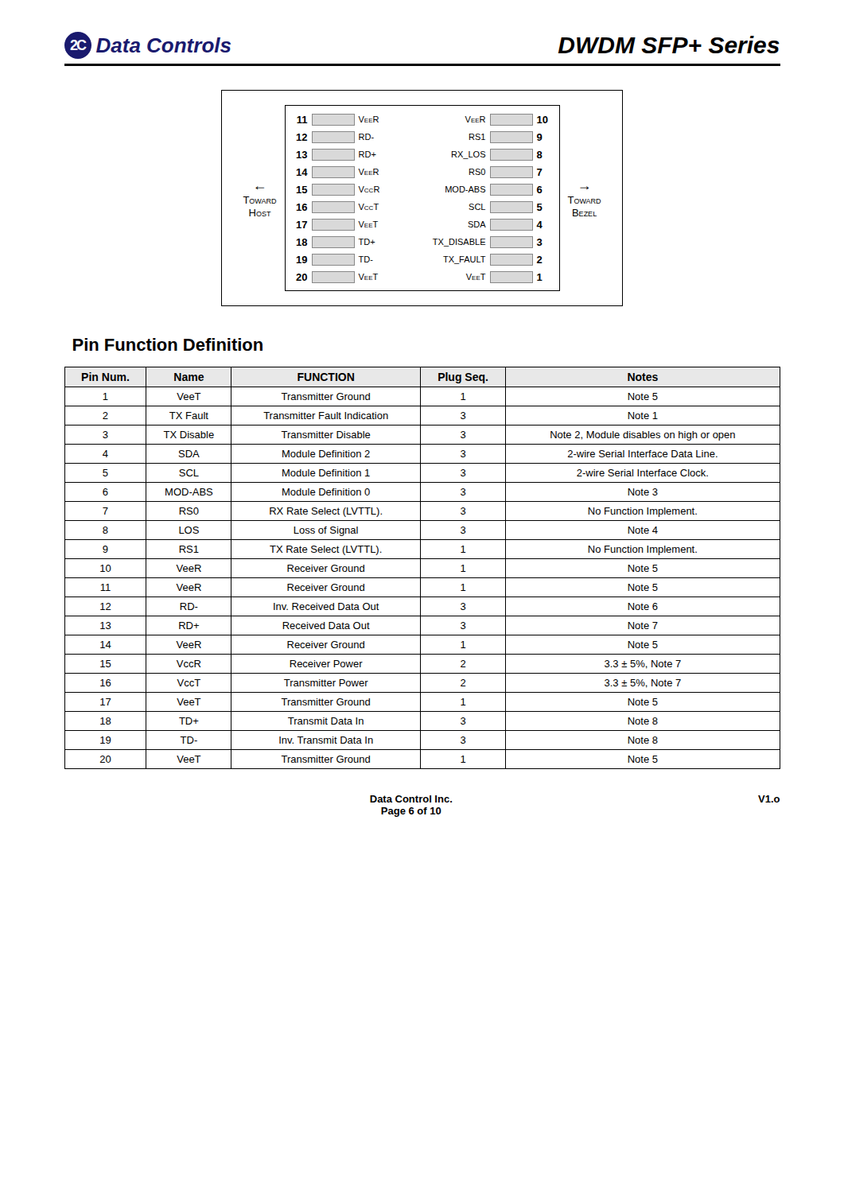2CData Controls
DWDM SFP+ Series
← Toward
Host
11 VeeR
12 RD-
13 RD+
14 VeeR
15 VccR
16 VccT
17 VeeT
18 TD+
19 TD-
20 VeeT
VeeR 10
RS1 9
RX_LOS 8
RS0 7
MOD-ABS 6
SCL 5
SDA 4
TX_DISABLE 3
TX_FAULT 2
VeeT 1
→ Toward
Bezel
Pin Function Definition
Pin Function Definition
| Pin Num. | Name | FUNCTION | Plug Seq. | Notes |
| --- | --- | --- | --- | --- |
| 1 | VeeT | Transmitter Ground | 1 | Note 5 |
| 2 | TX Fault | Transmitter Fault Indication | 3 | Note 1 |
| 3 | TX Disable | Transmitter Disable | 3 | Note 2, Module disables on high or open |
| 4 | SDA | Module Definition 2 | 3 | 2-wire Serial Interface Data Line. |
| 5 | SCL | Module Definition 1 | 3 | 2-wire Serial Interface Clock. |
| 6 | MOD-ABS | Module Definition 0 | 3 | Note 3 |
| 7 | RS0 | RX Rate Select (LVTTL). | 3 | No Function Implement. |
| 8 | LOS | Loss of Signal | 3 | Note 4 |
| 9 | RS1 | TX Rate Select (LVTTL). | 1 | No Function Implement. |
| 10 | VeeR | Receiver Ground | 1 | Note 5 |
| 11 | VeeR | Receiver Ground | 1 | Note 5 |
| 12 | RD- | Inv. Received Data Out | 3 | Note 6 |
| 13 | RD+ | Received Data Out | 3 | Note 7 |
| 14 | VeeR | Receiver Ground | 1 | Note 5 |
| 15 | VccR | Receiver Power | 2 | 3.3 ± 5%, Note 7 |
| 16 | VccT | Transmitter Power | 2 | 3.3 ± 5%, Note 7 |
| 17 | VeeT | Transmitter Ground | 1 | Note 5 |
| 18 | TD+ | Transmit Data In | 3 | Note 8 |
| 19 | TD- | Inv. Transmit Data In | 3 | Note 8 |
| 20 | VeeT | Transmitter Ground | 1 | Note 5 |
Data Control Inc.
Page 6 of 10
V1.o